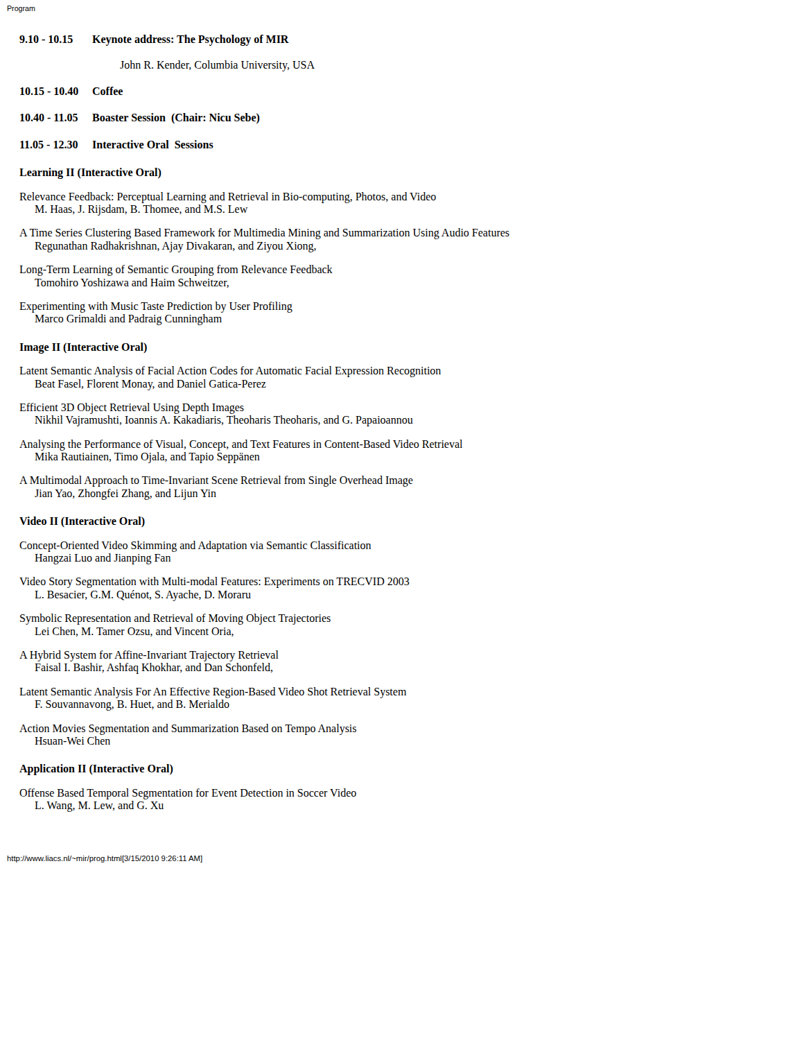Program
9.10 - 10.15 Keynote address: The Psychology of MIR
John R. Kender, Columbia University, USA
10.15 - 10.40 Coffee
10.40 - 11.05 Boaster Session (Chair: Nicu Sebe)
11.05 - 12.30 Interactive Oral Sessions
Learning II (Interactive Oral)
Relevance Feedback: Perceptual Learning and Retrieval in Bio-computing, Photos, and Video M. Haas, J. Rijsdam, B. Thomee, and M.S. Lew
A Time Series Clustering Based Framework for Multimedia Mining and Summarization Using Audio Features Regunathan Radhakrishnan, Ajay Divakaran, and Ziyou Xiong,
Long-Term Learning of Semantic Grouping from Relevance Feedback Tomohiro Yoshizawa and Haim Schweitzer,
Experimenting with Music Taste Prediction by User Profiling Marco Grimaldi and Padraig Cunningham
Image II (Interactive Oral)
Latent Semantic Analysis of Facial Action Codes for Automatic Facial Expression Recognition Beat Fasel, Florent Monay, and Daniel Gatica-Perez
Efficient 3D Object Retrieval Using Depth Images Nikhil Vajramushti, Ioannis A. Kakadiaris, Theoharis Theoharis, and G. Papaioannou
Analysing the Performance of Visual, Concept, and Text Features in Content-Based Video Retrieval Mika Rautiainen, Timo Ojala, and Tapio Seppänen
A Multimodal Approach to Time-Invariant Scene Retrieval from Single Overhead Image Jian Yao, Zhongfei Zhang, and Lijun Yin
Video II (Interactive Oral)
Concept-Oriented Video Skimming and Adaptation via Semantic Classification Hangzai Luo and Jianping Fan
Video Story Segmentation with Multi-modal Features: Experiments on TRECVID 2003 L. Besacier, G.M. Quénot, S. Ayache, D. Moraru
Symbolic Representation and Retrieval of Moving Object Trajectories Lei Chen, M. Tamer Ozsu, and Vincent Oria,
A Hybrid System for Affine-Invariant Trajectory Retrieval Faisal I. Bashir, Ashfaq Khokhar, and Dan Schonfeld,
Latent Semantic Analysis For An Effective Region-Based Video Shot Retrieval System F. Souvannavong, B. Huet, and B. Merialdo
Action Movies Segmentation and Summarization Based on Tempo Analysis Hsuan-Wei Chen
Application II (Interactive Oral)
Offense Based Temporal Segmentation for Event Detection in Soccer Video L. Wang, M. Lew, and G. Xu
http://www.liacs.nl/~mir/prog.html[3/15/2010 9:26:11 AM]